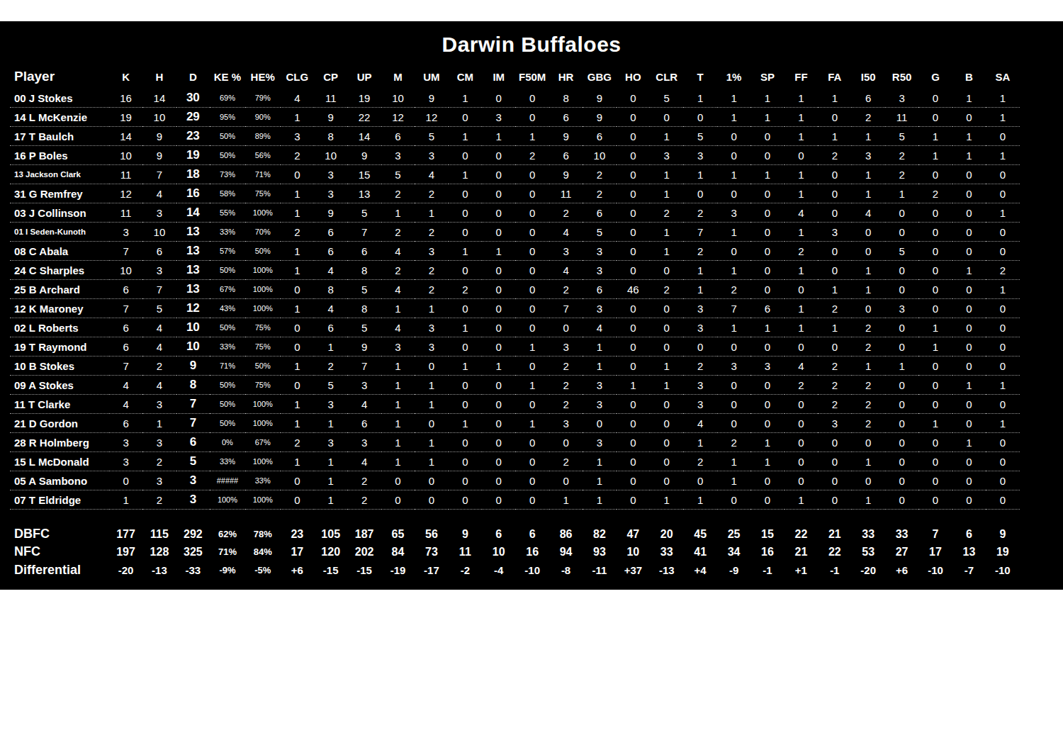Darwin Buffaloes
| Player | K | H | D | KE % | HE% | CLG | CP | UP | M | UM | CM | IM | F50M | HR | GBG | HO | CLR | T | 1% | SP | FF | FA | I50 | R50 | G | B | SA |
| --- | --- | --- | --- | --- | --- | --- | --- | --- | --- | --- | --- | --- | --- | --- | --- | --- | --- | --- | --- | --- | --- | --- | --- | --- | --- | --- | --- |
| 00 J Stokes | 16 | 14 | 30 | 69% | 79% | 4 | 11 | 19 | 10 | 9 | 1 | 0 | 0 | 8 | 9 | 0 | 5 | 1 | 1 | 1 | 1 | 1 | 6 | 3 | 0 | 1 | 1 |
| 14 L McKenzie | 19 | 10 | 29 | 95% | 90% | 1 | 9 | 22 | 12 | 12 | 0 | 3 | 0 | 6 | 9 | 0 | 0 | 0 | 1 | 1 | 1 | 0 | 2 | 11 | 0 | 0 | 1 |
| 17 T Baulch | 14 | 9 | 23 | 50% | 89% | 3 | 8 | 14 | 6 | 5 | 1 | 1 | 1 | 9 | 6 | 0 | 1 | 5 | 0 | 0 | 1 | 1 | 1 | 5 | 1 | 1 | 0 |
| 16 P Boles | 10 | 9 | 19 | 50% | 56% | 2 | 10 | 9 | 3 | 3 | 0 | 0 | 2 | 6 | 10 | 0 | 3 | 3 | 0 | 0 | 0 | 2 | 3 | 2 | 1 | 1 | 1 |
| 13 Jackson Clark | 11 | 7 | 18 | 73% | 71% | 0 | 3 | 15 | 5 | 4 | 1 | 0 | 0 | 9 | 2 | 0 | 1 | 1 | 1 | 1 | 1 | 0 | 1 | 2 | 0 | 0 | 0 |
| 31 G Remfrey | 12 | 4 | 16 | 58% | 75% | 1 | 3 | 13 | 2 | 2 | 0 | 0 | 0 | 11 | 2 | 0 | 1 | 0 | 0 | 0 | 1 | 0 | 1 | 1 | 2 | 0 | 0 |
| 03 J Collinson | 11 | 3 | 14 | 55% | 100% | 1 | 9 | 5 | 1 | 1 | 0 | 0 | 0 | 2 | 6 | 0 | 2 | 2 | 3 | 0 | 4 | 0 | 4 | 0 | 0 | 0 | 1 |
| 01 I Seden-Kunoth | 3 | 10 | 13 | 33% | 70% | 2 | 6 | 7 | 2 | 2 | 0 | 0 | 0 | 4 | 5 | 0 | 1 | 7 | 1 | 0 | 1 | 3 | 0 | 0 | 0 | 0 | 0 |
| 08 C Abala | 7 | 6 | 13 | 57% | 50% | 1 | 6 | 6 | 4 | 3 | 1 | 1 | 0 | 3 | 3 | 0 | 1 | 2 | 0 | 0 | 2 | 0 | 0 | 5 | 0 | 0 | 0 |
| 24 C Sharples | 10 | 3 | 13 | 50% | 100% | 1 | 4 | 8 | 2 | 2 | 0 | 0 | 0 | 4 | 3 | 0 | 0 | 1 | 1 | 0 | 1 | 0 | 1 | 0 | 0 | 1 | 2 |
| 25 B Archard | 6 | 7 | 13 | 67% | 100% | 0 | 8 | 5 | 4 | 2 | 2 | 0 | 0 | 2 | 6 | 46 | 2 | 1 | 2 | 0 | 0 | 1 | 1 | 0 | 0 | 0 | 1 |
| 12 K Maroney | 7 | 5 | 12 | 43% | 100% | 1 | 4 | 8 | 1 | 1 | 0 | 0 | 0 | 7 | 3 | 0 | 0 | 3 | 7 | 6 | 1 | 2 | 0 | 3 | 0 | 0 | 0 |
| 02 L Roberts | 6 | 4 | 10 | 50% | 75% | 0 | 6 | 5 | 4 | 3 | 1 | 0 | 0 | 0 | 4 | 0 | 0 | 3 | 1 | 1 | 1 | 1 | 2 | 0 | 1 | 0 | 0 |
| 19 T Raymond | 6 | 4 | 10 | 33% | 75% | 0 | 1 | 9 | 3 | 3 | 0 | 0 | 1 | 3 | 1 | 0 | 0 | 0 | 0 | 0 | 0 | 0 | 2 | 0 | 1 | 0 | 0 |
| 10 B Stokes | 7 | 2 | 9 | 71% | 50% | 1 | 2 | 7 | 1 | 0 | 1 | 1 | 0 | 2 | 1 | 0 | 1 | 2 | 3 | 3 | 4 | 2 | 1 | 1 | 0 | 0 | 0 |
| 09 A Stokes | 4 | 4 | 8 | 50% | 75% | 0 | 5 | 3 | 1 | 1 | 0 | 0 | 1 | 2 | 3 | 1 | 1 | 3 | 0 | 0 | 2 | 2 | 2 | 0 | 0 | 1 | 1 |
| 11 T Clarke | 4 | 3 | 7 | 50% | 100% | 1 | 3 | 4 | 1 | 1 | 0 | 0 | 0 | 2 | 3 | 0 | 0 | 3 | 0 | 0 | 0 | 2 | 2 | 0 | 0 | 0 | 0 |
| 21 D Gordon | 6 | 1 | 7 | 50% | 100% | 1 | 1 | 6 | 1 | 0 | 1 | 0 | 1 | 3 | 0 | 0 | 0 | 4 | 0 | 0 | 0 | 3 | 2 | 0 | 1 | 0 | 1 |
| 28 R Holmberg | 3 | 3 | 6 | 0% | 67% | 2 | 3 | 3 | 1 | 1 | 0 | 0 | 0 | 0 | 3 | 0 | 0 | 1 | 2 | 1 | 0 | 0 | 0 | 0 | 0 | 1 | 0 |
| 15 L McDonald | 3 | 2 | 5 | 33% | 100% | 1 | 1 | 4 | 1 | 1 | 0 | 0 | 0 | 2 | 1 | 0 | 0 | 2 | 1 | 1 | 0 | 0 | 1 | 0 | 0 | 0 | 0 |
| 05 A Sambono | 0 | 3 | 3 | ##### | 33% | 0 | 1 | 2 | 0 | 0 | 0 | 0 | 0 | 0 | 1 | 0 | 0 | 0 | 1 | 0 | 0 | 0 | 0 | 0 | 0 | 0 | 0 |
| 07 T Eldridge | 1 | 2 | 3 | 100% | 100% | 0 | 1 | 2 | 0 | 0 | 0 | 0 | 0 | 1 | 1 | 0 | 1 | 1 | 0 | 0 | 1 | 0 | 1 | 0 | 0 | 0 | 0 |
| DBFC | 177 | 115 | 292 | 62% | 78% | 23 | 105 | 187 | 65 | 56 | 9 | 6 | 6 | 86 | 82 | 47 | 20 | 45 | 25 | 15 | 22 | 21 | 33 | 33 | 7 | 6 | 9 |
| NFC | 197 | 128 | 325 | 71% | 84% | 17 | 120 | 202 | 84 | 73 | 11 | 10 | 16 | 94 | 93 | 10 | 33 | 41 | 34 | 16 | 21 | 22 | 53 | 27 | 17 | 13 | 19 |
| Differential | -20 | -13 | -33 | -9% | -5% | +6 | -15 | -15 | -19 | -17 | -2 | -4 | -10 | -8 | -11 | +37 | -13 | +4 | -9 | -1 | +1 | -1 | -20 | +6 | -10 | -7 | -10 |